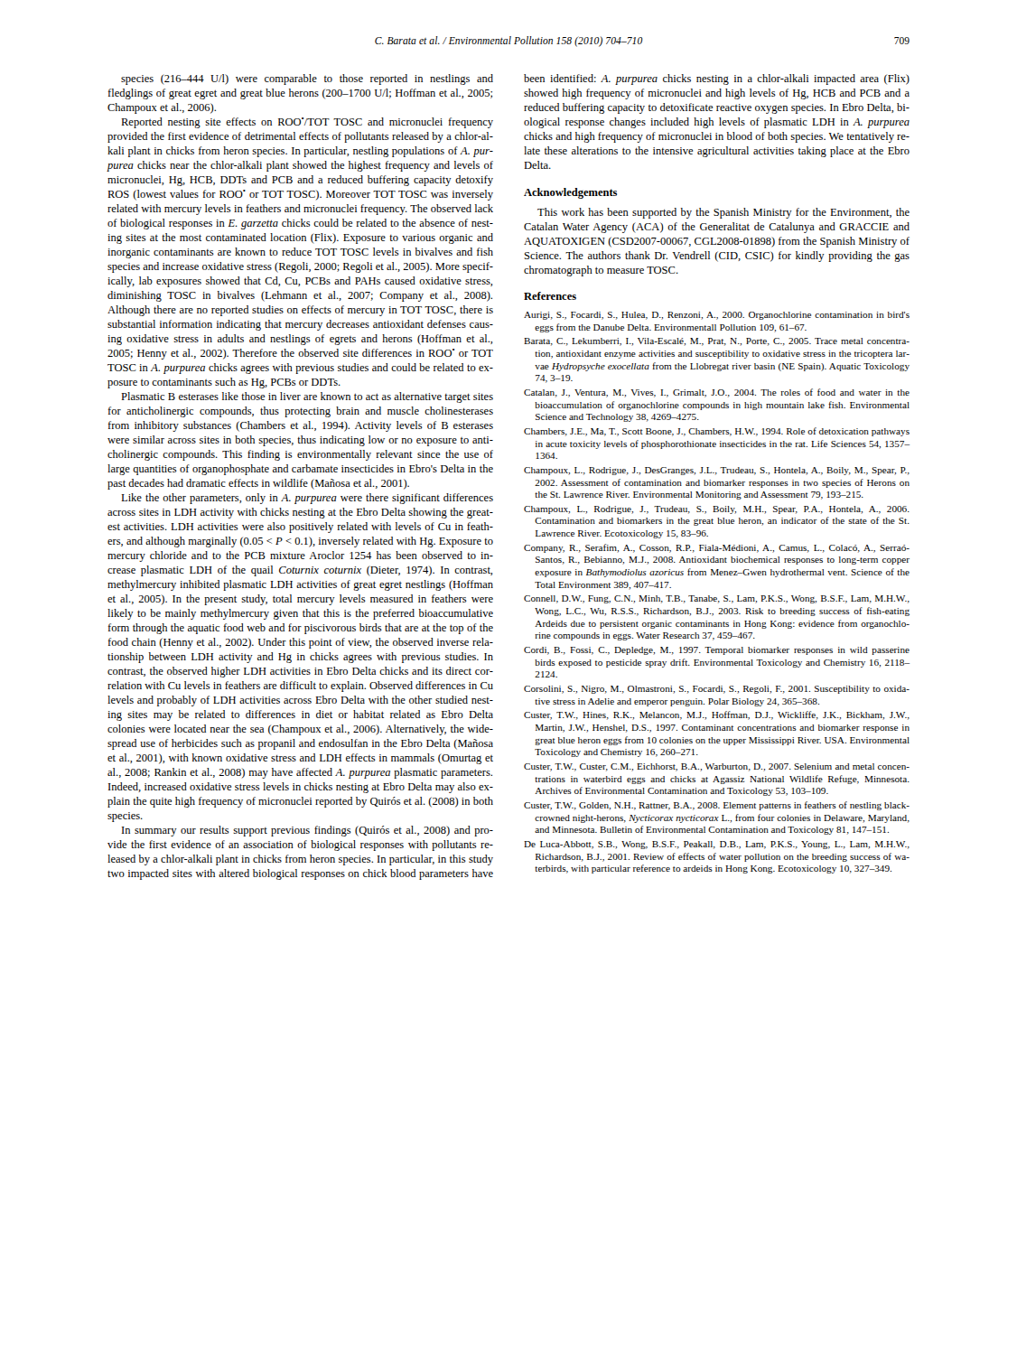C. Barata et al. / Environmental Pollution 158 (2010) 704–710 709
species (216–444 U/l) were comparable to those reported in nestlings and fledglings of great egret and great blue herons (200–1700 U/l; Hoffman et al., 2005; Champoux et al., 2006).
Reported nesting site effects on ROO•/TOT TOSC and micronuclei frequency provided the first evidence of detrimental effects of pollutants released by a chlor-alkali plant in chicks from heron species. In particular, nestling populations of A. purpurea chicks near the chlor-alkali plant showed the highest frequency and levels of micronuclei, Hg, HCB, DDTs and PCB and a reduced buffering capacity detoxify ROS (lowest values for ROO• or TOT TOSC). Moreover TOT TOSC was inversely related with mercury levels in feathers and micronuclei frequency. The observed lack of biological responses in E. garzetta chicks could be related to the absence of nesting sites at the most contaminated location (Flix). Exposure to various organic and inorganic contaminants are known to reduce TOT TOSC levels in bivalves and fish species and increase oxidative stress (Regoli, 2000; Regoli et al., 2005). More specifically, lab exposures showed that Cd, Cu, PCBs and PAHs caused oxidative stress, diminishing TOSC in bivalves (Lehmann et al., 2007; Company et al., 2008). Although there are no reported studies on effects of mercury in TOT TOSC, there is substantial information indicating that mercury decreases antioxidant defenses causing oxidative stress in adults and nestlings of egrets and herons (Hoffman et al., 2005; Henny et al., 2002). Therefore the observed site differences in ROO• or TOT TOSC in A. purpurea chicks agrees with previous studies and could be related to exposure to contaminants such as Hg, PCBs or DDTs.
Plasmatic B esterases like those in liver are known to act as alternative target sites for anticholinergic compounds, thus protecting brain and muscle cholinesterases from inhibitory substances (Chambers et al., 1994). Activity levels of B esterases were similar across sites in both species, thus indicating low or no exposure to anticholinergic compounds. This finding is environmentally relevant since the use of large quantities of organophosphate and carbamate insecticides in Ebro's Delta in the past decades had dramatic effects in wildlife (Mañosa et al., 2001).
Like the other parameters, only in A. purpurea were there significant differences across sites in LDH activity with chicks nesting at the Ebro Delta showing the greatest activities. LDH activities were also positively related with levels of Cu in feathers, and although marginally (0.05 < P < 0.1), inversely related with Hg. Exposure to mercury chloride and to the PCB mixture Aroclor 1254 has been observed to increase plasmatic LDH of the quail Coturnix coturnix (Dieter, 1974). In contrast, methylmercury inhibited plasmatic LDH activities of great egret nestlings (Hoffman et al., 2005). In the present study, total mercury levels measured in feathers were likely to be mainly methylmercury given that this is the preferred bioaccumulative form through the aquatic food web and for piscivorous birds that are at the top of the food chain (Henny et al., 2002). Under this point of view, the observed inverse relationship between LDH activity and Hg in chicks agrees with previous studies. In contrast, the observed higher LDH activities in Ebro Delta chicks and its direct correlation with Cu levels in feathers are difficult to explain. Observed differences in Cu levels and probably of LDH activities across Ebro Delta with the other studied nesting sites may be related to differences in diet or habitat related as Ebro Delta colonies were located near the sea (Champoux et al., 2006). Alternatively, the widespread use of herbicides such as propanil and endosulfan in the Ebro Delta (Mañosa et al., 2001), with known oxidative stress and LDH effects in mammals (Omurtag et al., 2008; Rankin et al., 2008) may have affected A. purpurea plasmatic parameters. Indeed, increased oxidative stress levels in chicks nesting at Ebro Delta may also explain the quite high frequency of micronuclei reported by Quirós et al. (2008) in both species.
In summary our results support previous findings (Quirós et al., 2008) and provide the first evidence of an association of biological responses with pollutants released by a chlor-alkali plant in chicks from heron species. In particular, in this study two impacted sites with altered biological responses on chick blood parameters have been identified: A. purpurea chicks nesting in a chlor-alkali impacted area (Flix) showed high frequency of micronuclei and high levels of Hg, HCB and PCB and a reduced buffering capacity to detoxificate reactive oxygen species. In Ebro Delta, biological response changes included high levels of plasmatic LDH in A. purpurea chicks and high frequency of micronuclei in blood of both species. We tentatively relate these alterations to the intensive agricultural activities taking place at the Ebro Delta.
Acknowledgements
This work has been supported by the Spanish Ministry for the Environment, the Catalan Water Agency (ACA) of the Generalitat de Catalunya and GRACCIE and AQUATOXIGEN (CSD2007-00067, CGL2008-01898) from the Spanish Ministry of Science. The authors thank Dr. Vendrell (CID, CSIC) for kindly providing the gas chromatograph to measure TOSC.
References
Aurigi, S., Focardi, S., Hulea, D., Renzoni, A., 2000. Organochlorine contamination in bird's eggs from the Danube Delta. Environmentall Pollution 109, 61–67.
Barata, C., Lekumberri, I., Vila-Escalé, M., Prat, N., Porte, C., 2005. Trace metal concentration, antioxidant enzyme activities and susceptibility to oxidative stress in the tricoptera larvae Hydropsyche exocellata from the Llobregat river basin (NE Spain). Aquatic Toxicology 74, 3–19.
Catalan, J., Ventura, M., Vives, I., Grimalt, J.O., 2004. The roles of food and water in the bioaccumulation of organochlorine compounds in high mountain lake fish. Environmental Science and Technology 38, 4269–4275.
Chambers, J.E., Ma, T., Scott Boone, J., Chambers, H.W., 1994. Role of detoxication pathways in acute toxicity levels of phosphorothionate insecticides in the rat. Life Sciences 54, 1357–1364.
Champoux, L., Rodrigue, J., DesGranges, J.L., Trudeau, S., Hontela, A., Boily, M., Spear, P., 2002. Assessment of contamination and biomarker responses in two species of Herons on the St. Lawrence River. Environmental Monitoring and Assessment 79, 193–215.
Champoux, L., Rodrigue, J., Trudeau, S., Boily, M.H., Spear, P.A., Hontela, A., 2006. Contamination and biomarkers in the great blue heron, an indicator of the state of the St. Lawrence River. Ecotoxicology 15, 83–96.
Company, R., Serafim, A., Cosson, R.P., Fiala-Médioni, A., Camus, L., Colacó, A., Serraó-Santos, R., Bebianno, M.J., 2008. Antioxidant biochemical responses to long-term copper exposure in Bathymodiolus azoricus from Menez–Gwen hydrothermal vent. Science of the Total Environment 389, 407–417.
Connell, D.W., Fung, C.N., Minh, T.B., Tanabe, S., Lam, P.K.S., Wong, B.S.F., Lam, M.H.W., Wong, L.C., Wu, R.S.S., Richardson, B.J., 2003. Risk to breeding success of fish-eating Ardeids due to persistent organic contaminants in Hong Kong: evidence from organochlorine compounds in eggs. Water Research 37, 459–467.
Cordi, B., Fossi, C., Depledge, M., 1997. Temporal biomarker responses in wild passerine birds exposed to pesticide spray drift. Environmental Toxicology and Chemistry 16, 2118–2124.
Corsolini, S., Nigro, M., Olmastroni, S., Focardi, S., Regoli, F., 2001. Susceptibility to oxidative stress in Adelie and emperor penguin. Polar Biology 24, 365–368.
Custer, T.W., Hines, R.K., Melancon, M.J., Hoffman, D.J., Wickliffe, J.K., Bickham, J.W., Martin, J.W., Henshel, D.S., 1997. Contaminant concentrations and biomarker response in great blue heron eggs from 10 colonies on the upper Mississippi River. USA. Environmental Toxicology and Chemistry 16, 260–271.
Custer, T.W., Custer, C.M., Eichhorst, B.A., Warburton, D., 2007. Selenium and metal concentrations in waterbird eggs and chicks at Agassiz National Wildlife Refuge, Minnesota. Archives of Environmental Contamination and Toxicology 53, 103–109.
Custer, T.W., Golden, N.H., Rattner, B.A., 2008. Element patterns in feathers of nestling black-crowned night-herons, Nycticorax nycticorax L., from four colonies in Delaware, Maryland, and Minnesota. Bulletin of Environmental Contamination and Toxicology 81, 147–151.
De Luca-Abbott, S.B., Wong, B.S.F., Peakall, D.B., Lam, P.K.S., Young, L., Lam, M.H.W., Richardson, B.J., 2001. Review of effects of water pollution on the breeding success of waterbirds, with particular reference to ardeids in Hong Kong. Ecotoxicology 10, 327–349.